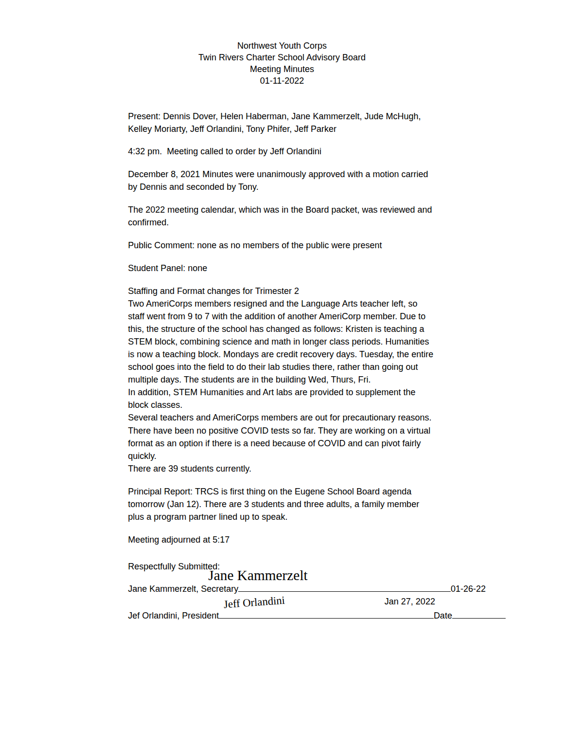Northwest Youth Corps
Twin Rivers Charter School Advisory Board
Meeting Minutes
01-11-2022
Present: Dennis Dover, Helen Haberman, Jane Kammerzelt, Jude McHugh, Kelley Moriarty, Jeff Orlandini, Tony Phifer, Jeff Parker
4:32 pm. Meeting called to order by Jeff Orlandini
December 8, 2021 Minutes were unanimously approved with a motion carried by Dennis and seconded by Tony.
The 2022 meeting calendar, which was in the Board packet, was reviewed and confirmed.
Public Comment: none as no members of the public were present
Student Panel: none
Staffing and Format changes for Trimester 2
Two AmeriCorps members resigned and the Language Arts teacher left, so staff went from 9 to 7 with the addition of another AmeriCorp member. Due to this, the structure of the school has changed as follows: Kristen is teaching a STEM block, combining science and math in longer class periods. Humanities is now a teaching block. Mondays are credit recovery days. Tuesday, the entire school goes into the field to do their lab studies there, rather than going out multiple days. The students are in the building Wed, Thurs, Fri.
In addition, STEM Humanities and Art labs are provided to supplement the block classes.
Several teachers and AmeriCorps members are out for precautionary reasons. There have been no positive COVID tests so far. They are working on a virtual format as an option if there is a need because of COVID and can pivot fairly quickly.
There are 39 students currently.
Principal Report: TRCS is first thing on the Eugene School Board agenda tomorrow (Jan 12). There are 3 students and three adults, a family member plus a program partner lined up to speak.
Meeting adjourned at 5:17
Respectfully Submitted:
Jane Kammerzelt, Secretary 01-26-22 Jane Kammerzelt
Jef Orlandini, President Date Jeff Orlandini Jan 27, 2022